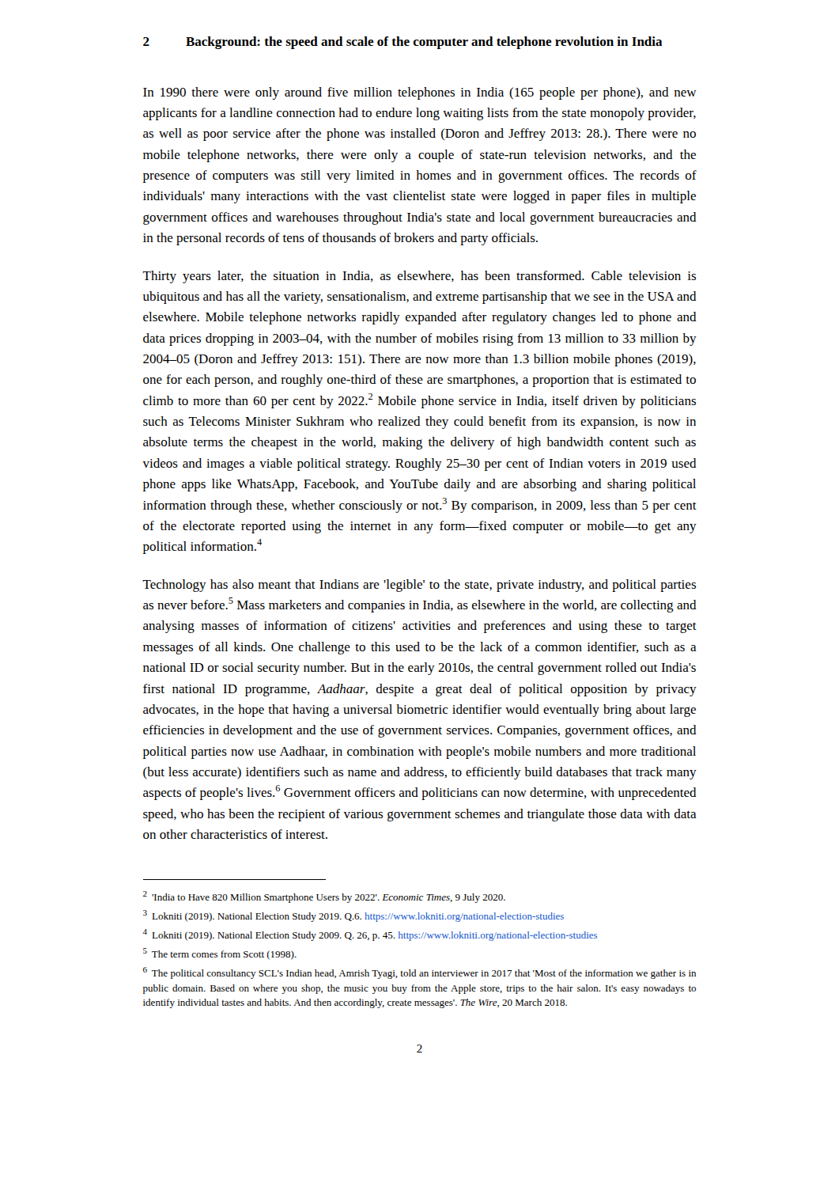2 Background: the speed and scale of the computer and telephone revolution in India
In 1990 there were only around five million telephones in India (165 people per phone), and new applicants for a landline connection had to endure long waiting lists from the state monopoly provider, as well as poor service after the phone was installed (Doron and Jeffrey 2013: 28.). There were no mobile telephone networks, there were only a couple of state-run television networks, and the presence of computers was still very limited in homes and in government offices. The records of individuals' many interactions with the vast clientelist state were logged in paper files in multiple government offices and warehouses throughout India's state and local government bureaucracies and in the personal records of tens of thousands of brokers and party officials.
Thirty years later, the situation in India, as elsewhere, has been transformed. Cable television is ubiquitous and has all the variety, sensationalism, and extreme partisanship that we see in the USA and elsewhere. Mobile telephone networks rapidly expanded after regulatory changes led to phone and data prices dropping in 2003–04, with the number of mobiles rising from 13 million to 33 million by 2004–05 (Doron and Jeffrey 2013: 151). There are now more than 1.3 billion mobile phones (2019), one for each person, and roughly one-third of these are smartphones, a proportion that is estimated to climb to more than 60 per cent by 2022.2 Mobile phone service in India, itself driven by politicians such as Telecoms Minister Sukhram who realized they could benefit from its expansion, is now in absolute terms the cheapest in the world, making the delivery of high bandwidth content such as videos and images a viable political strategy. Roughly 25–30 per cent of Indian voters in 2019 used phone apps like WhatsApp, Facebook, and YouTube daily and are absorbing and sharing political information through these, whether consciously or not.3 By comparison, in 2009, less than 5 per cent of the electorate reported using the internet in any form—fixed computer or mobile—to get any political information.4
Technology has also meant that Indians are 'legible' to the state, private industry, and political parties as never before.5 Mass marketers and companies in India, as elsewhere in the world, are collecting and analysing masses of information of citizens' activities and preferences and using these to target messages of all kinds. One challenge to this used to be the lack of a common identifier, such as a national ID or social security number. But in the early 2010s, the central government rolled out India's first national ID programme, Aadhaar, despite a great deal of political opposition by privacy advocates, in the hope that having a universal biometric identifier would eventually bring about large efficiencies in development and the use of government services. Companies, government offices, and political parties now use Aadhaar, in combination with people's mobile numbers and more traditional (but less accurate) identifiers such as name and address, to efficiently build databases that track many aspects of people's lives.6 Government officers and politicians can now determine, with unprecedented speed, who has been the recipient of various government schemes and triangulate those data with data on other characteristics of interest.
2 'India to Have 820 Million Smartphone Users by 2022'. Economic Times, 9 July 2020.
3 Lokniti (2019). National Election Study 2019. Q.6. https://www.lokniti.org/national-election-studies
4 Lokniti (2019). National Election Study 2009. Q. 26, p. 45. https://www.lokniti.org/national-election-studies
5 The term comes from Scott (1998).
6 The political consultancy SCL's Indian head, Amrish Tyagi, told an interviewer in 2017 that 'Most of the information we gather is in public domain. Based on where you shop, the music you buy from the Apple store, trips to the hair salon. It's easy nowadays to identify individual tastes and habits. And then accordingly, create messages'. The Wire, 20 March 2018.
2